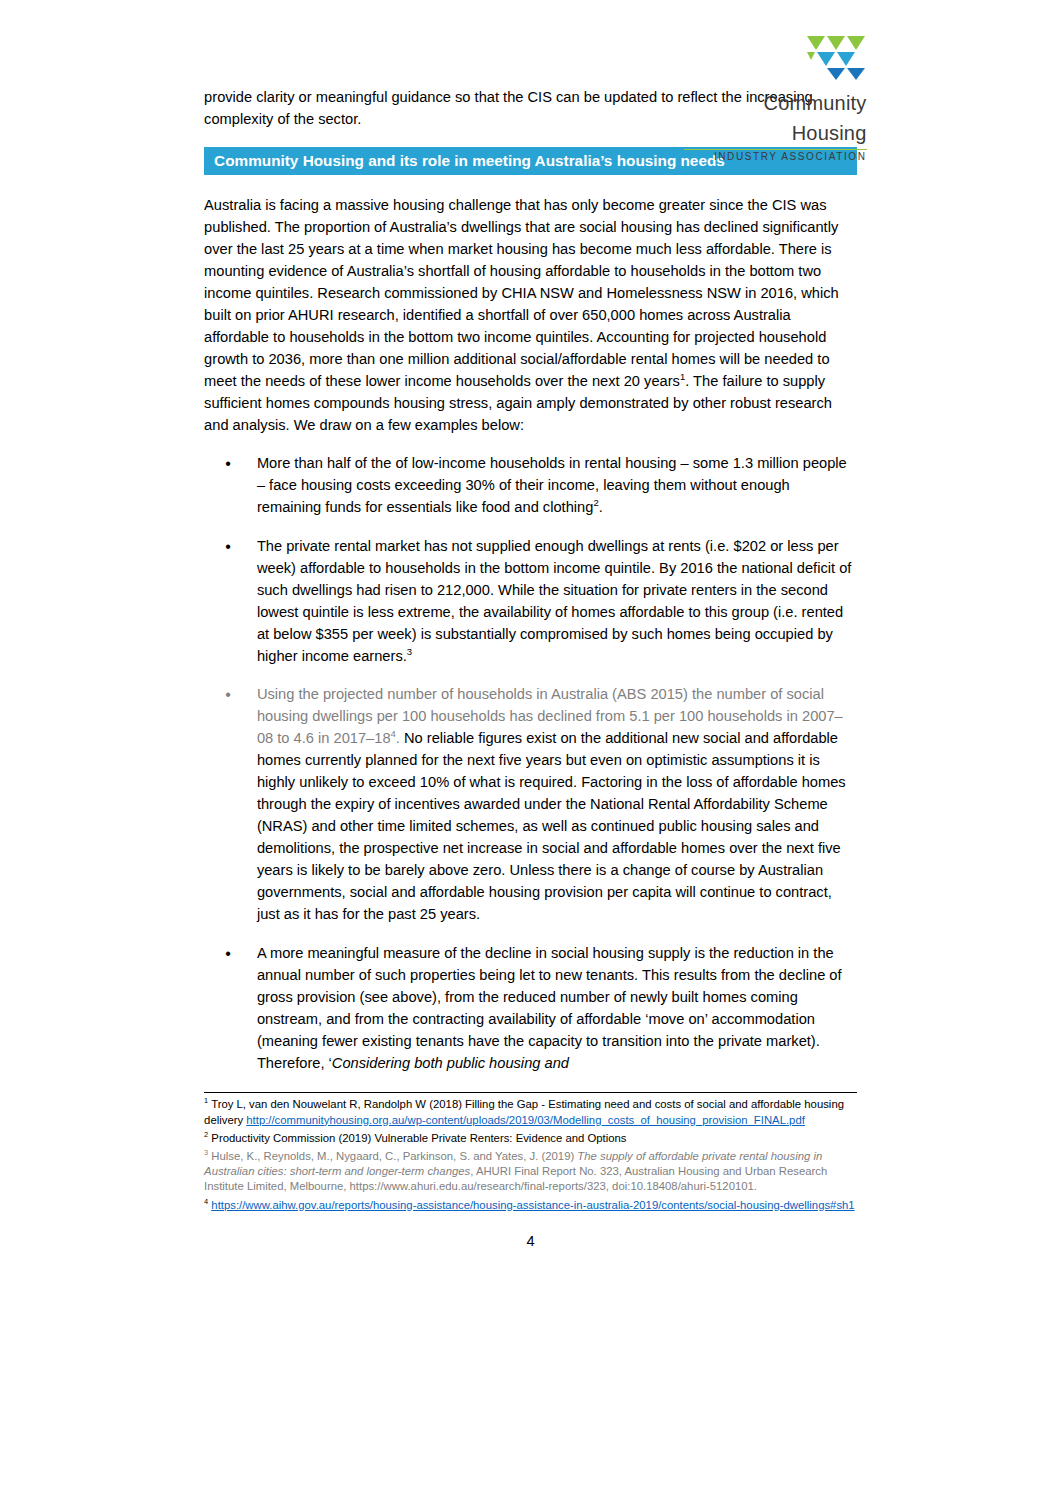Community Housing
INDUSTRY ASSOCIATION
provide clarity or meaningful guidance so that the CIS can be updated to reflect the increasing complexity of the sector.
Community Housing and its role in meeting Australia’s housing needs
Australia is facing a massive housing challenge that has only become greater since the CIS was published. The proportion of Australia’s dwellings that are social housing has declined significantly over the last 25 years at a time when market housing has become much less affordable. There is mounting evidence of Australia’s shortfall of housing affordable to households in the bottom two income quintiles. Research commissioned by CHIA NSW and Homelessness NSW in 2016, which built on prior AHURI research, identified a shortfall of over 650,000 homes across Australia affordable to households in the bottom two income quintiles. Accounting for projected household growth to 2036, more than one million additional social/affordable rental homes will be needed to meet the needs of these lower income households over the next 20 years1. The failure to supply sufficient homes compounds housing stress, again amply demonstrated by other robust research and analysis. We draw on a few examples below:
More than half of the of low-income households in rental housing – some 1.3 million people – face housing costs exceeding 30% of their income, leaving them without enough remaining funds for essentials like food and clothing2.
The private rental market has not supplied enough dwellings at rents (i.e. $202 or less per week) affordable to households in the bottom income quintile. By 2016 the national deficit of such dwellings had risen to 212,000. While the situation for private renters in the second lowest quintile is less extreme, the availability of homes affordable to this group (i.e. rented at below $355 per week) is substantially compromised by such homes being occupied by higher income earners.3
Using the projected number of households in Australia (ABS 2015) the number of social housing dwellings per 100 households has declined from 5.1 per 100 households in 2007–08 to 4.6 in 2017–184. No reliable figures exist on the additional new social and affordable homes currently planned for the next five years but even on optimistic assumptions it is highly unlikely to exceed 10% of what is required. Factoring in the loss of affordable homes through the expiry of incentives awarded under the National Rental Affordability Scheme (NRAS) and other time limited schemes, as well as continued public housing sales and demolitions, the prospective net increase in social and affordable homes over the next five years is likely to be barely above zero. Unless there is a change of course by Australian governments, social and affordable housing provision per capita will continue to contract, just as it has for the past 25 years.
A more meaningful measure of the decline in social housing supply is the reduction in the annual number of such properties being let to new tenants. This results from the decline of gross provision (see above), from the reduced number of newly built homes coming onstream, and from the contracting availability of affordable ‘move on’ accommodation (meaning fewer existing tenants have the capacity to transition into the private market). Therefore, ‘Considering both public housing and
1 Troy L, van den Nouwelant R, Randolph W (2018) Filling the Gap - Estimating need and costs of social and affordable housing delivery http://communityhousing.org.au/wp-content/uploads/2019/03/Modelling_costs_of_housing_provision_FINAL.pdf
2 Productivity Commission (2019) Vulnerable Private Renters: Evidence and Options
3 Hulse, K., Reynolds, M., Nygaard, C., Parkinson, S. and Yates, J. (2019) The supply of affordable private rental housing in Australian cities: short-term and longer-term changes, AHURI Final Report No. 323, Australian Housing and Urban Research Institute Limited, Melbourne, https://www.ahuri.edu.au/research/final-reports/323, doi:10.18408/ahuri-5120101.
4 https://www.aihw.gov.au/reports/housing-assistance/housing-assistance-in-australia-2019/contents/social-housing-dwellings#sh1
4